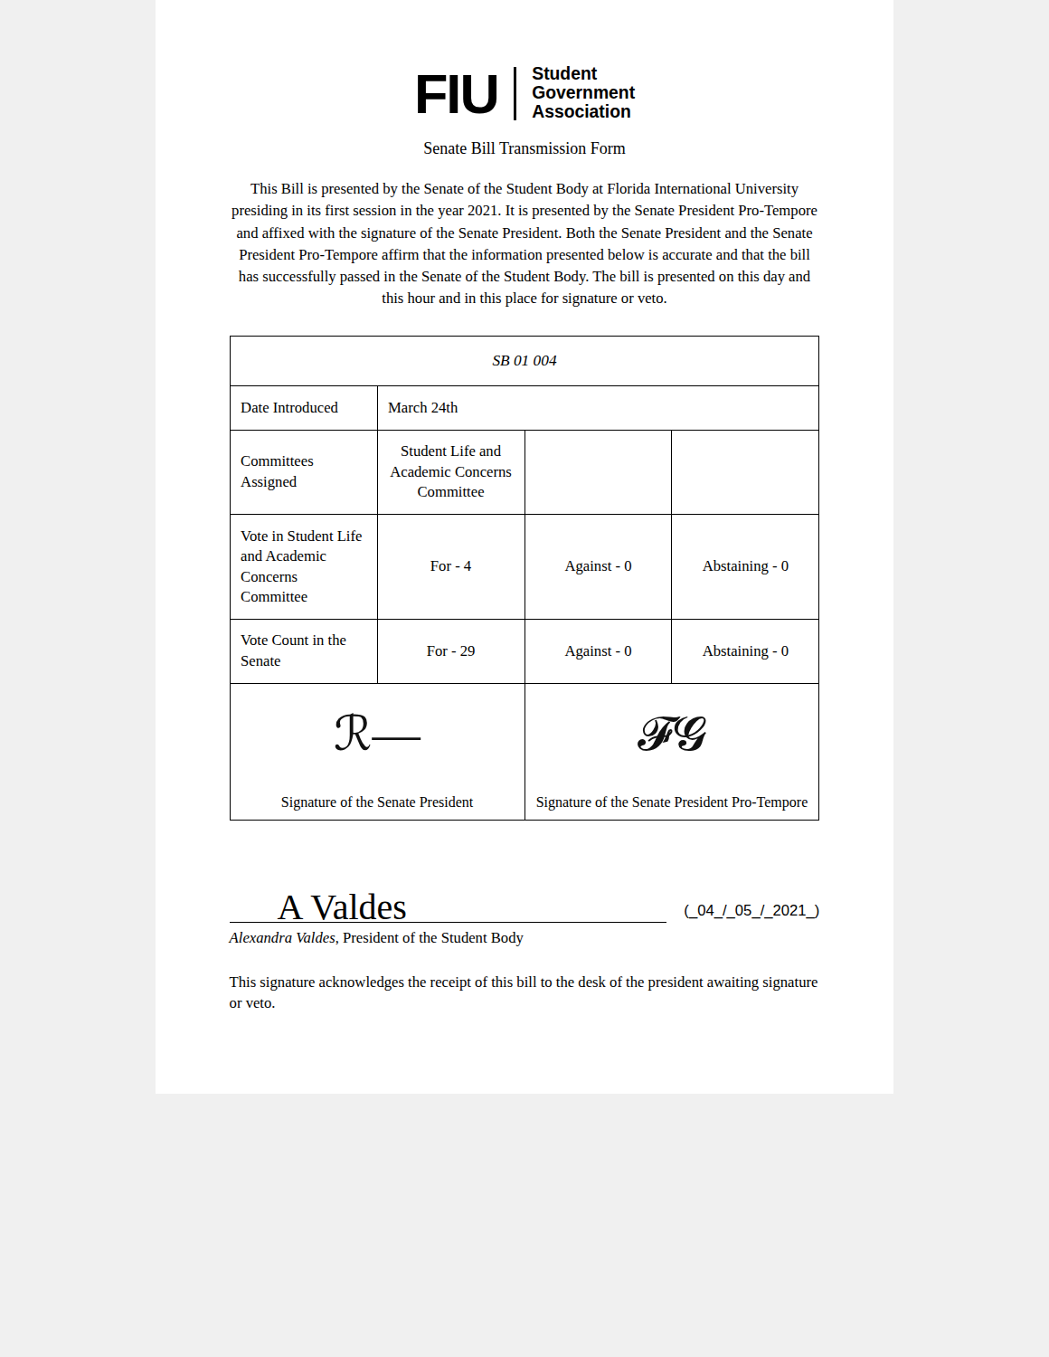FIU Student
Government
Association
Senate Bill Transmission Form
This Bill is presented by the Senate of the Student Body at Florida International University presiding in its first session in the year 2021. It is presented by the Senate President Pro-Tempore and affixed with the signature of the Senate President. Both the Senate President and the Senate President Pro-Tempore affirm that the information presented below is accurate and that the bill has successfully passed in the Senate of the Student Body. The bill is presented on this day and this hour and in this place for signature or veto.
| SB 01 004 |
| Date Introduced | March 24th |
| Committees Assigned | Student Life and Academic Concerns Committee | | |
| Vote in Student Life and Academic Concerns Committee | For - 4 | Against - 0 | Abstaining - 0 |
| Vote Count in the Senate | For - 29 | Against - 0 | Abstaining - 0 |
| ℛ— Signature of the Senate President | 𝓕𝓖 Signature of the Senate President Pro-Tempore |
A Valdes
(_04_/_05_/_2021_)
Alexandra Valdes, President of the Student Body
This signature acknowledges the receipt of this bill to the desk of the president awaiting signature or veto.